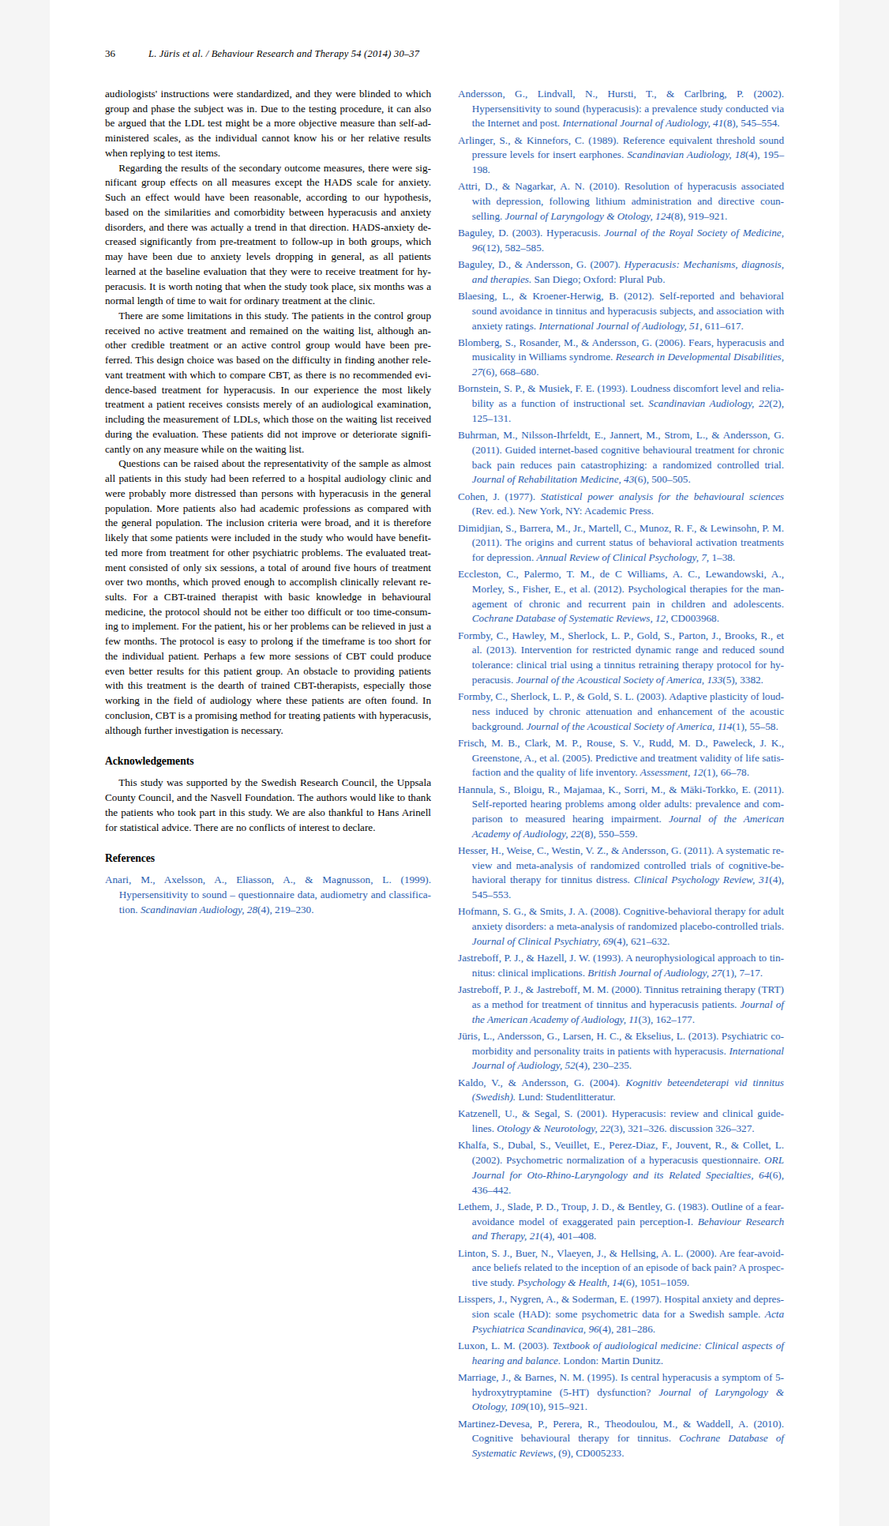36 L. Jüris et al. / Behaviour Research and Therapy 54 (2014) 30–37
audiologists' instructions were standardized, and they were blinded to which group and phase the subject was in. Due to the testing procedure, it can also be argued that the LDL test might be a more objective measure than self-administered scales, as the individual cannot know his or her relative results when replying to test items.
Regarding the results of the secondary outcome measures, there were significant group effects on all measures except the HADS scale for anxiety. Such an effect would have been reasonable, according to our hypothesis, based on the similarities and comorbidity between hyperacusis and anxiety disorders, and there was actually a trend in that direction. HADS-anxiety decreased significantly from pre-treatment to follow-up in both groups, which may have been due to anxiety levels dropping in general, as all patients learned at the baseline evaluation that they were to receive treatment for hyperacusis. It is worth noting that when the study took place, six months was a normal length of time to wait for ordinary treatment at the clinic.
There are some limitations in this study. The patients in the control group received no active treatment and remained on the waiting list, although another credible treatment or an active control group would have been preferred. This design choice was based on the difficulty in finding another relevant treatment with which to compare CBT, as there is no recommended evidence-based treatment for hyperacusis. In our experience the most likely treatment a patient receives consists merely of an audiological examination, including the measurement of LDLs, which those on the waiting list received during the evaluation. These patients did not improve or deteriorate significantly on any measure while on the waiting list.
Questions can be raised about the representativity of the sample as almost all patients in this study had been referred to a hospital audiology clinic and were probably more distressed than persons with hyperacusis in the general population. More patients also had academic professions as compared with the general population. The inclusion criteria were broad, and it is therefore likely that some patients were included in the study who would have benefitted more from treatment for other psychiatric problems. The evaluated treatment consisted of only six sessions, a total of around five hours of treatment over two months, which proved enough to accomplish clinically relevant results. For a CBT-trained therapist with basic knowledge in behavioural medicine, the protocol should not be either too difficult or too time-consuming to implement. For the patient, his or her problems can be relieved in just a few months. The protocol is easy to prolong if the timeframe is too short for the individual patient. Perhaps a few more sessions of CBT could produce even better results for this patient group. An obstacle to providing patients with this treatment is the dearth of trained CBT-therapists, especially those working in the field of audiology where these patients are often found. In conclusion, CBT is a promising method for treating patients with hyperacusis, although further investigation is necessary.
Acknowledgements
This study was supported by the Swedish Research Council, the Uppsala County Council, and the Nasvell Foundation. The authors would like to thank the patients who took part in this study. We are also thankful to Hans Arinell for statistical advice. There are no conflicts of interest to declare.
References
Anari, M., Axelsson, A., Eliasson, A., & Magnusson, L. (1999). Hypersensitivity to sound – questionnaire data, audiometry and classification. Scandinavian Audiology, 28(4), 219–230.
Andersson, G., Lindvall, N., Hursti, T., & Carlbring, P. (2002). Hypersensitivity to sound (hyperacusis): a prevalence study conducted via the Internet and post. International Journal of Audiology, 41(8), 545–554.
Arlinger, S., & Kinnefors, C. (1989). Reference equivalent threshold sound pressure levels for insert earphones. Scandinavian Audiology, 18(4), 195–198.
Attri, D., & Nagarkar, A. N. (2010). Resolution of hyperacusis associated with depression, following lithium administration and directive counselling. Journal of Laryngology & Otology, 124(8), 919–921.
Baguley, D. (2003). Hyperacusis. Journal of the Royal Society of Medicine, 96(12), 582–585.
Baguley, D., & Andersson, G. (2007). Hyperacusis: Mechanisms, diagnosis, and therapies. San Diego; Oxford: Plural Pub.
Blaesing, L., & Kroener-Herwig, B. (2012). Self-reported and behavioral sound avoidance in tinnitus and hyperacusis subjects, and association with anxiety ratings. International Journal of Audiology, 51, 611–617.
Blomberg, S., Rosander, M., & Andersson, G. (2006). Fears, hyperacusis and musicality in Williams syndrome. Research in Developmental Disabilities, 27(6), 668–680.
Bornstein, S. P., & Musiek, F. E. (1993). Loudness discomfort level and reliability as a function of instructional set. Scandinavian Audiology, 22(2), 125–131.
Buhrman, M., Nilsson-Ihrfeldt, E., Jannert, M., Strom, L., & Andersson, G. (2011). Guided internet-based cognitive behavioural treatment for chronic back pain reduces pain catastrophizing: a randomized controlled trial. Journal of Rehabilitation Medicine, 43(6), 500–505.
Cohen, J. (1977). Statistical power analysis for the behavioural sciences (Rev. ed.). New York, NY: Academic Press.
Dimidjian, S., Barrera, M., Jr., Martell, C., Munoz, R. F., & Lewinsohn, P. M. (2011). The origins and current status of behavioral activation treatments for depression. Annual Review of Clinical Psychology, 7, 1–38.
Eccleston, C., Palermo, T. M., de C Williams, A. C., Lewandowski, A., Morley, S., Fisher, E., et al. (2012). Psychological therapies for the management of chronic and recurrent pain in children and adolescents. Cochrane Database of Systematic Reviews, 12, CD003968.
Formby, C., Hawley, M., Sherlock, L. P., Gold, S., Parton, J., Brooks, R., et al. (2013). Intervention for restricted dynamic range and reduced sound tolerance: clinical trial using a tinnitus retraining therapy protocol for hyperacusis. Journal of the Acoustical Society of America, 133(5), 3382.
Formby, C., Sherlock, L. P., & Gold, S. L. (2003). Adaptive plasticity of loudness induced by chronic attenuation and enhancement of the acoustic background. Journal of the Acoustical Society of America, 114(1), 55–58.
Frisch, M. B., Clark, M. P., Rouse, S. V., Rudd, M. D., Paweleck, J. K., Greenstone, A., et al. (2005). Predictive and treatment validity of life satisfaction and the quality of life inventory. Assessment, 12(1), 66–78.
Hannula, S., Bloigu, R., Majamaa, K., Sorri, M., & Mäki-Torkko, E. (2011). Self-reported hearing problems among older adults: prevalence and comparison to measured hearing impairment. Journal of the American Academy of Audiology, 22(8), 550–559.
Hesser, H., Weise, C., Westin, V. Z., & Andersson, G. (2011). A systematic review and meta-analysis of randomized controlled trials of cognitive-behavioral therapy for tinnitus distress. Clinical Psychology Review, 31(4), 545–553.
Hofmann, S. G., & Smits, J. A. (2008). Cognitive-behavioral therapy for adult anxiety disorders: a meta-analysis of randomized placebo-controlled trials. Journal of Clinical Psychiatry, 69(4), 621–632.
Jastreboff, P. J., & Hazell, J. W. (1993). A neurophysiological approach to tinnitus: clinical implications. British Journal of Audiology, 27(1), 7–17.
Jastreboff, P. J., & Jastreboff, M. M. (2000). Tinnitus retraining therapy (TRT) as a method for treatment of tinnitus and hyperacusis patients. Journal of the American Academy of Audiology, 11(3), 162–177.
Jüris, L., Andersson, G., Larsen, H. C., & Ekselius, L. (2013). Psychiatric comorbidity and personality traits in patients with hyperacusis. International Journal of Audiology, 52(4), 230–235.
Kaldo, V., & Andersson, G. (2004). Kognitiv beteendeterapi vid tinnitus (Swedish). Lund: Studentlitteratur.
Katzenell, U., & Segal, S. (2001). Hyperacusis: review and clinical guidelines. Otology & Neurotology, 22(3), 321–326. discussion 326–327.
Khalfa, S., Dubal, S., Veuillet, E., Perez-Diaz, F., Jouvent, R., & Collet, L. (2002). Psychometric normalization of a hyperacusis questionnaire. ORL Journal for Oto-Rhino-Laryngology and its Related Specialties, 64(6), 436–442.
Lethem, J., Slade, P. D., Troup, J. D., & Bentley, G. (1983). Outline of a fear-avoidance model of exaggerated pain perception-I. Behaviour Research and Therapy, 21(4), 401–408.
Linton, S. J., Buer, N., Vlaeyen, J., & Hellsing, A. L. (2000). Are fear-avoidance beliefs related to the inception of an episode of back pain? A prospective study. Psychology & Health, 14(6), 1051–1059.
Lisspers, J., Nygren, A., & Soderman, E. (1997). Hospital anxiety and depression scale (HAD): some psychometric data for a Swedish sample. Acta Psychiatrica Scandinavica, 96(4), 281–286.
Luxon, L. M. (2003). Textbook of audiological medicine: Clinical aspects of hearing and balance. London: Martin Dunitz.
Marriage, J., & Barnes, N. M. (1995). Is central hyperacusis a symptom of 5-hydroxytryptamine (5-HT) dysfunction? Journal of Laryngology & Otology, 109(10), 915–921.
Martinez-Devesa, P., Perera, R., Theodoulou, M., & Waddell, A. (2010). Cognitive behavioural therapy for tinnitus. Cochrane Database of Systematic Reviews, (9), CD005233.